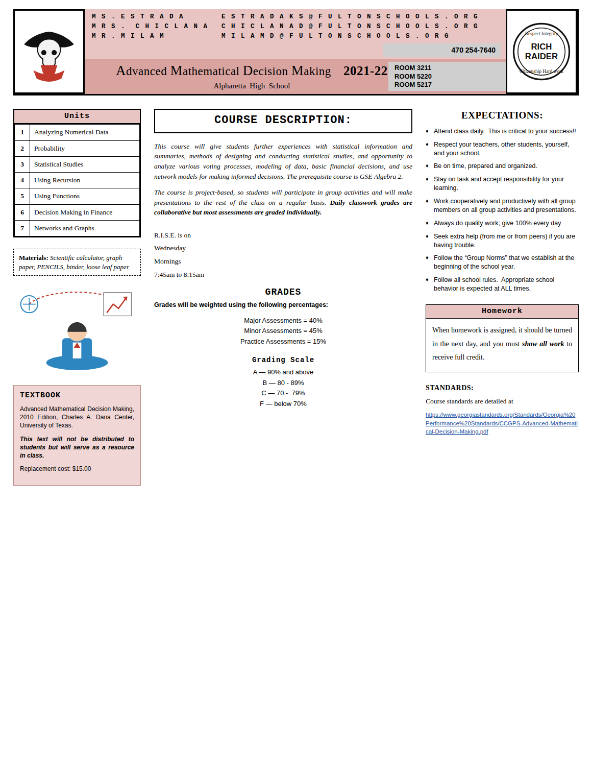| M S . E S T R A D A | E S T R A D A K S @ F U L T O N S C H O O L S . O R G |
| M R S . C H I C L A N A | C H I C L A N A D @ F U L T O N S C H O O L S . O R G |
| M R . M I L A M | M I L A M D @ F U L T O N S C H O O L S . O R G |
470 254-7640
Advanced Mathematical Decision Making 2021-22
Alpharetta High School
ROOM 3211
ROOM 5220
ROOM 5217
Units
| 1 | Analyzing Numerical Data |
| 2 | Probability |
| 3 | Statistical Studies |
| 4 | Using Recursion |
| 5 | Using Functions |
| 6 | Decision Making in Finance |
| 7 | Networks and Graphs |
Materials: Scientific calculator, graph paper, PENCILS, binder, loose leaf paper
TEXTBOOK
Advanced Mathematical Decision Making, 2010 Edition, Charles A. Dana Center, University of Texas.
This text will not be distributed to students but will serve as a resource in class.
Replacement cost: $15.00
COURSE DESCRIPTION:
This course will give students further experiences with statistical information and summaries, methods of designing and conducting statistical studies, and opportunity to analyze various voting processes, modeling of data, basic financial decisions, and use network models for making informed decisions. The prerequisite course is GSE Algebra 2.
The course is project-based, so students will participate in group activities and will make presentations to the rest of the class on a regular basis. Daily classwork grades are collaborative but most assessments are graded individually.
R.I.S.E. is on
Wednesday
Mornings
7:45am to 8:15am
GRADES
Grades will be weighted using the following percentages:
Major Assessments = 40%
Minor Assessments = 45%
Practice Assessments = 15%
Grading Scale
A — 90% and above
B — 80 - 89%
C — 70 - 79%
F — below 70%
EXPECTATIONS:
Attend class daily. This is critical to your success!!
Respect your teachers, other students, yourself, and your school.
Be on time, prepared and organized.
Stay on task and accept responsibility for your learning.
Work cooperatively and productively with all group members on all group activities and presentations.
Always do quality work; give 100% every day
Seek extra help (from me or from peers) if you are having trouble.
Follow the “Group Norms” that we establish at the beginning of the school year.
Follow all school rules. Appropriate school behavior is expected at ALL times.
Homework
When homework is assigned, it should be turned in the next day, and you must show all work to receive full credit.
STANDARDS:
Course standards are detailed at
https://www.georgiastandards.org/Standards/Georgia%20Performance%20Standards/CCGPS-Advanced-Mathematical-Decision-Making.pdf